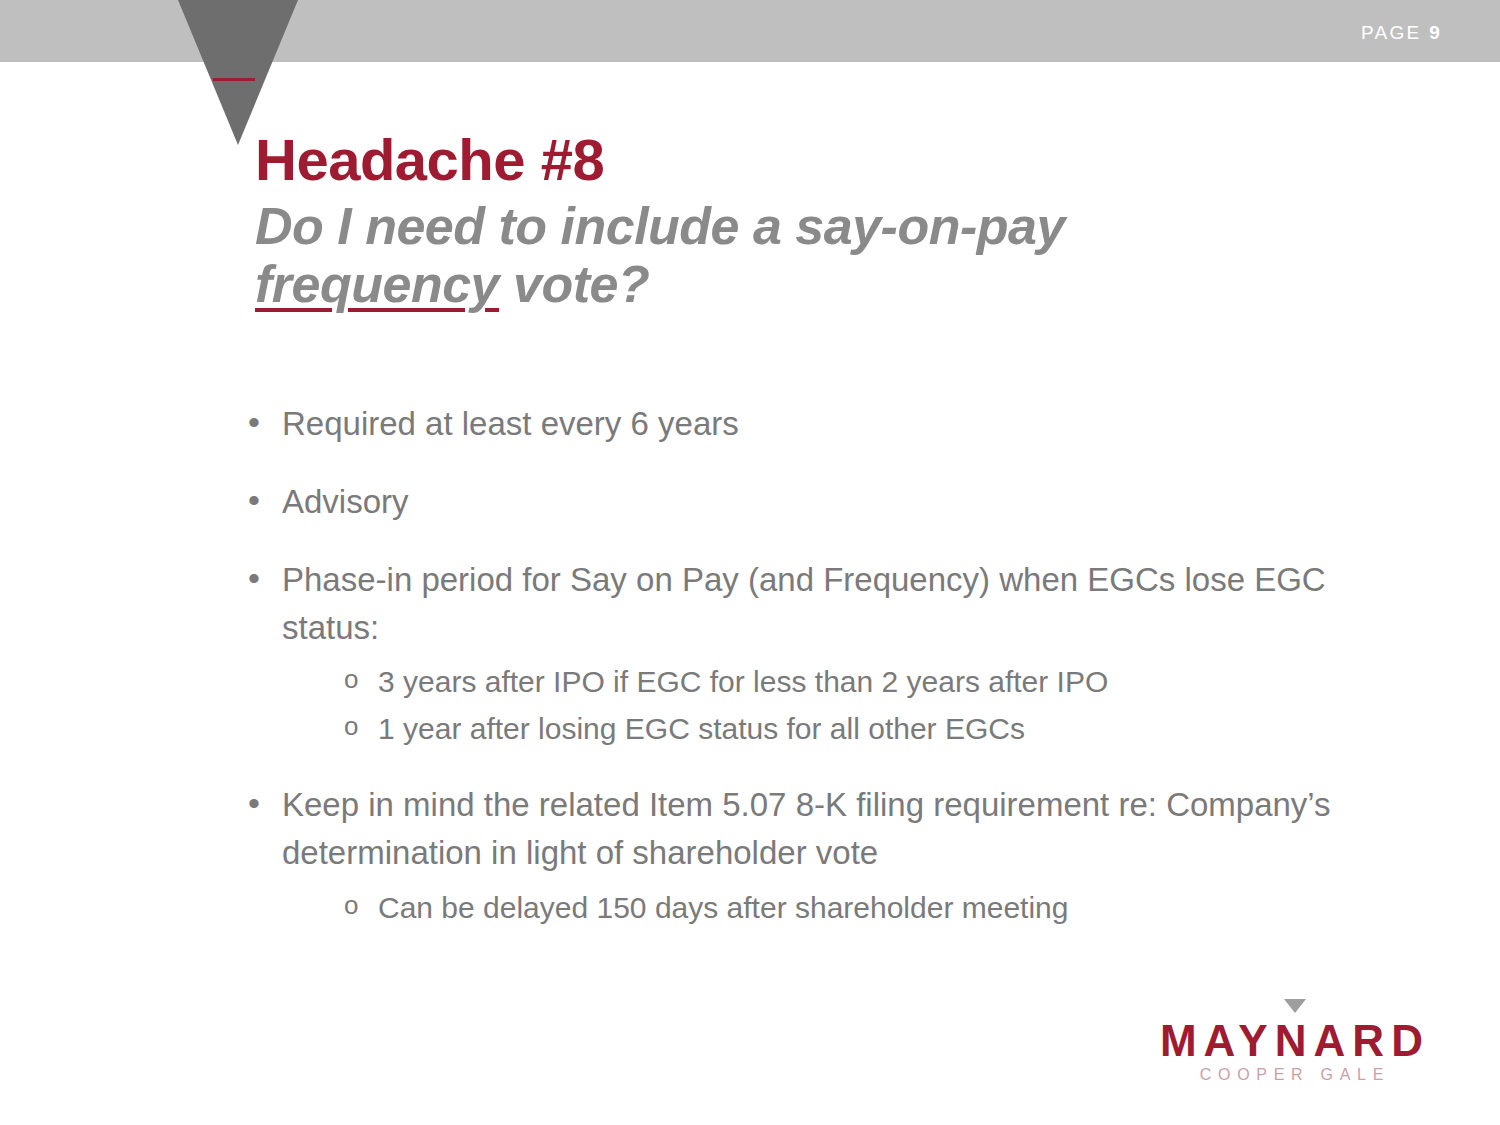PAGE 9
Headache #8
Do I need to include a say-on-pay frequency vote?
Required at least every 6 years
Advisory
Phase-in period for Say on Pay (and Frequency) when EGCs lose EGC status:
3 years after IPO if EGC for less than 2 years after IPO
1 year after losing EGC status for all other EGCs
Keep in mind the related Item 5.07 8-K filing requirement re: Company’s determination in light of shareholder vote
Can be delayed 150 days after shareholder meeting
MAYNARD
COOPER GALE